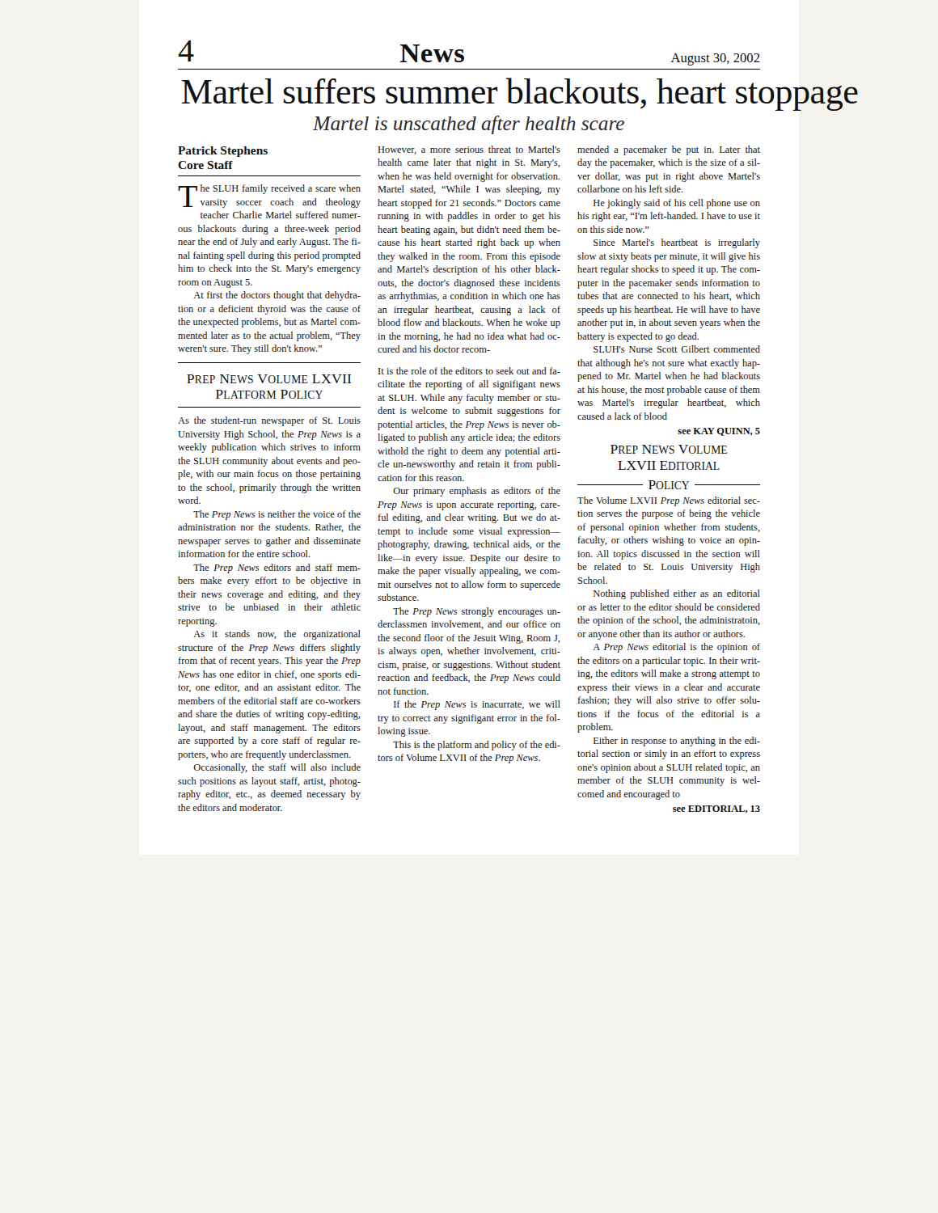4
News
August 30, 2002
Martel suffers summer blackouts, heart stoppage
Martel is unscathed after health scare
Patrick Stephens
Core Staff
The SLUH family received a scare when varsity soccer coach and theology teacher Charlie Martel suffered numerous blackouts during a three-week period near the end of July and early August. The final fainting spell during this period prompted him to check into the St. Mary's emergency room on August 5.
At first the doctors thought that dehydration or a deficient thyroid was the cause of the unexpected problems, but as Martel commented later as to the actual problem, “They weren't sure. They still don't know.”
PREP NEWS VOLUME LXVII PLATFORM POLICY
As the student-run newspaper of St. Louis University High School, the Prep News is a weekly publication which strives to inform the SLUH community about events and people, with our main focus on those pertaining to the school, primarily through the written word.
The Prep News is neither the voice of the administration nor the students. Rather, the newspaper serves to gather and disseminate information for the entire school.
The Prep News editors and staff members make every effort to be objective in their news coverage and editing, and they strive to be unbiased in their athletic reporting.
As it stands now, the organizational structure of the Prep News differs slightly from that of recent years. This year the Prep News has one editor in chief, one sports editor, one editor, and an assistant editor. The members of the editorial staff are co-workers and share the duties of writing copy-editing, layout, and staff management. The editors are supported by a core staff of regular reporters, who are frequently underclassmen.
Occasionally, the staff will also include such positions as layout staff, artist, photography editor, etc., as deemed necessary by the editors and moderator.
However, a more serious threat to Martel's health came later that night in St. Mary's, when he was held overnight for observation. Martel stated, “While I was sleeping, my heart stopped for 21 seconds.” Doctors came running in with paddles in order to get his heart beating again, but didn't need them because his heart started right back up when they walked in the room. From this episode and Martel's description of his other blackouts, the doctor's diagnosed these incidents as arrhythmias, a condition in which one has an irregular heartbeat, causing a lack of blood flow and blackouts. When he woke up in the morning, he had no idea what had occured and his doctor recom-
It is the role of the editors to seek out and facilitate the reporting of all signifigant news at SLUH. While any faculty member or student is welcome to submit suggestions for potential articles, the Prep News is never obligated to publish any article idea; the editors withold the right to deem any potential article un-newsworthy and retain it from publication for this reason.
Our primary emphasis as editors of the Prep News is upon accurate reporting, careful editing, and clear writing. But we do attempt to include some visual expression—photography, drawing, technical aids, or the like—in every issue. Despite our desire to make the paper visually appealing, we commit ourselves not to allow form to supercede substance.
The Prep News strongly encourages underclassmen involvement, and our office on the second floor of the Jesuit Wing, Room J, is always open, whether involvement, criticism, praise, or suggestions. Without student reaction and feedback, the Prep News could not function.
If the Prep News is inacurrate, we will try to correct any signifigant error in the following issue.
This is the platform and policy of the editors of Volume LXVII of the Prep News.
mended a pacemaker be put in. Later that day the pacemaker, which is the size of a silver dollar, was put in right above Martel's collarbone on his left side.
He jokingly said of his cell phone use on his right ear, “I'm left-handed. I have to use it on this side now.”
Since Martel's heartbeat is irregularly slow at sixty beats per minute, it will give his heart regular shocks to speed it up. The computer in the pacemaker sends information to tubes that are connected to his heart, which speeds up his heartbeat. He will have to have another put in, in about seven years when the battery is expected to go dead.
SLUH's Nurse Scott Gilbert commented that although he's not sure what exactly happened to Mr. Martel when he had blackouts at his house, the most probable cause of them was Martel's irregular heartbeat, which caused a lack of blood
see KAY QUINN, 5
PREP NEWS VOLUME
LXVII EDITORIAL
POLICY
The Volume LXVII Prep News editorial section serves the purpose of being the vehicle of personal opinion whether from students, faculty, or others wishing to voice an opinion. All topics discussed in the section will be related to St. Louis University High School.
Nothing published either as an editorial or as letter to the editor should be considered the opinion of the school, the administratoin, or anyone other than its author or authors.
A Prep News editorial is the opinion of the editors on a particular topic. In their writing, the editors will make a strong attempt to express their views in a clear and accurate fashion; they will also strive to offer solutions if the focus of the editorial is a problem.
Either in response to anything in the editorial section or simly in an effort to express one's opinion about a SLUH related topic, an member of the SLUH community is welcomed and encouraged to
see EDITORIAL, 13